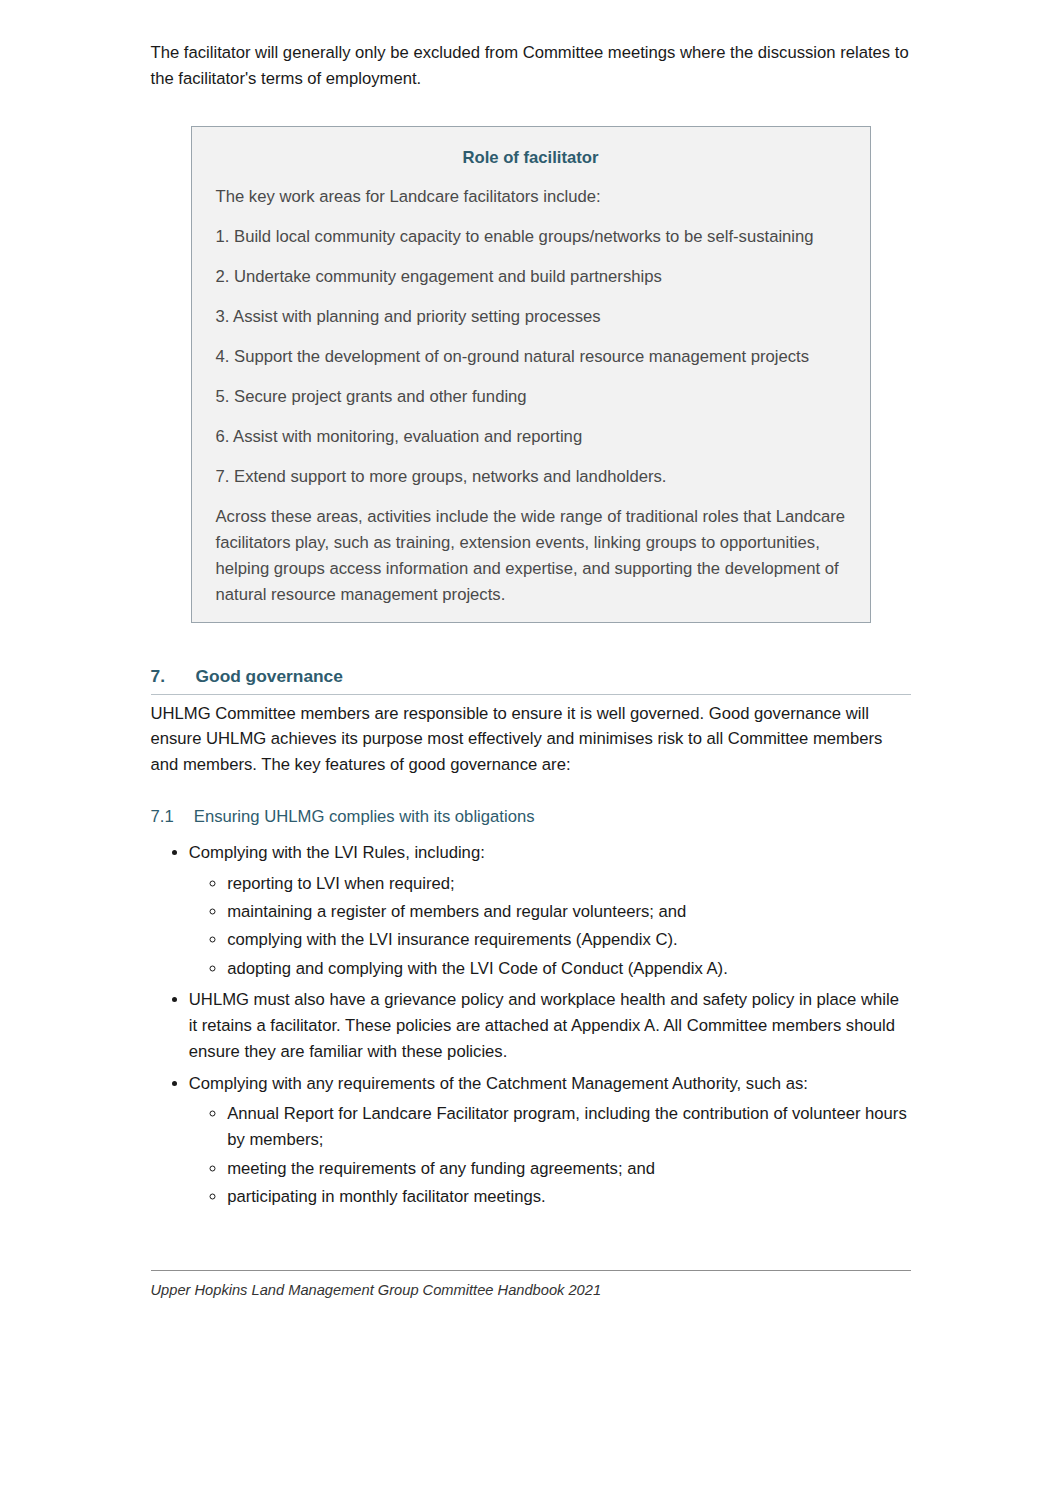The facilitator will generally only be excluded from Committee meetings where the discussion relates to the facilitator's terms of employment.
Role of facilitator
The key work areas for Landcare facilitators include:
1. Build local community capacity to enable groups/networks to be self-sustaining
2. Undertake community engagement and build partnerships
3. Assist with planning and priority setting processes
4. Support the development of on-ground natural resource management projects
5. Secure project grants and other funding
6. Assist with monitoring, evaluation and reporting
7. Extend support to more groups, networks and landholders.
Across these areas, activities include the wide range of traditional roles that Landcare facilitators play, such as training, extension events, linking groups to opportunities, helping groups access information and expertise, and supporting the development of natural resource management projects.
7. Good governance
UHLMG Committee members are responsible to ensure it is well governed. Good governance will ensure UHLMG achieves its purpose most effectively and minimises risk to all Committee members and members. The key features of good governance are:
7.1 Ensuring UHLMG complies with its obligations
Complying with the LVI Rules, including:
reporting to LVI when required;
maintaining a register of members and regular volunteers; and
complying with the LVI insurance requirements (Appendix C).
adopting and complying with the LVI Code of Conduct (Appendix A).
UHLMG must also have a grievance policy and workplace health and safety policy in place while it retains a facilitator. These policies are attached at Appendix A. All Committee members should ensure they are familiar with these policies.
Complying with any requirements of the Catchment Management Authority, such as:
Annual Report for Landcare Facilitator program, including the contribution of volunteer hours by members;
meeting the requirements of any funding agreements; and
participating in monthly facilitator meetings.
Upper Hopkins Land Management Group Committee Handbook 2021